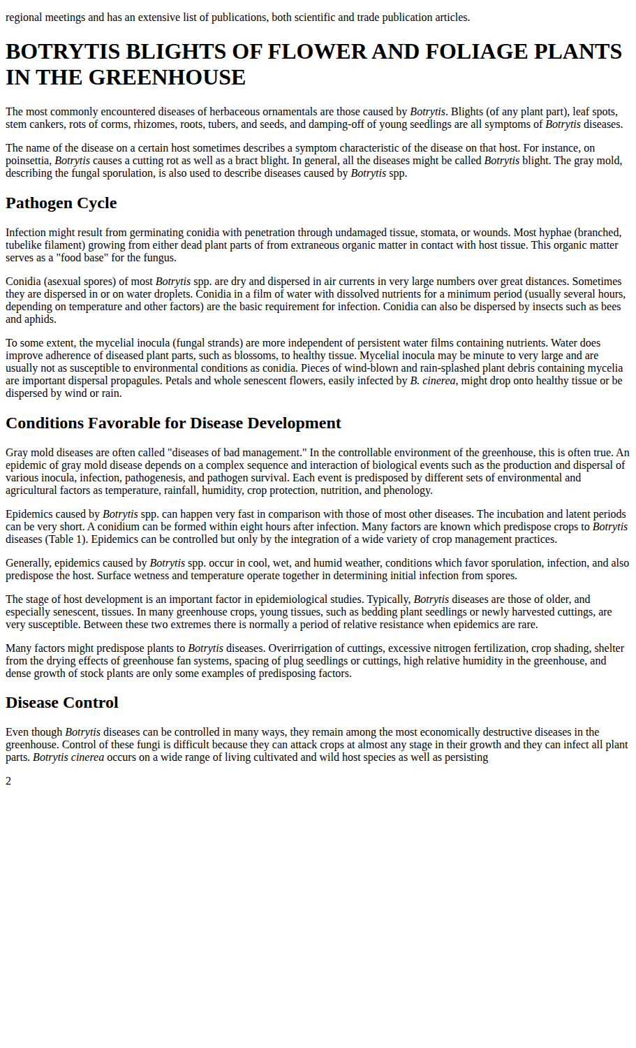regional meetings and has an extensive list of publications, both scientific and trade publication articles.
BOTRYTIS BLIGHTS OF FLOWER AND FOLIAGE PLANTS IN THE GREENHOUSE
The most commonly encountered diseases of herbaceous ornamentals are those caused by Botrytis. Blights (of any plant part), leaf spots, stem cankers, rots of corms, rhizomes, roots, tubers, and seeds, and damping-off of young seedlings are all symptoms of Botrytis diseases.
The name of the disease on a certain host sometimes describes a symptom characteristic of the disease on that host. For instance, on poinsettia, Botrytis causes a cutting rot as well as a bract blight. In general, all the diseases might be called Botrytis blight. The gray mold, describing the fungal sporulation, is also used to describe diseases caused by Botrytis spp.
Pathogen Cycle
Infection might result from germinating conidia with penetration through undamaged tissue, stomata, or wounds. Most hyphae (branched, tubelike filament) growing from either dead plant parts of from extraneous organic matter in contact with host tissue. This organic matter serves as a "food base" for the fungus.
Conidia (asexual spores) of most Botrytis spp. are dry and dispersed in air currents in very large numbers over great distances. Sometimes they are dispersed in or on water droplets. Conidia in a film of water with dissolved nutrients for a minimum period (usually several hours, depending on temperature and other factors) are the basic requirement for infection. Conidia can also be dispersed by insects such as bees and aphids.
To some extent, the mycelial inocula (fungal strands) are more independent of persistent water films containing nutrients. Water does improve adherence of diseased plant parts, such as blossoms, to healthy tissue. Mycelial inocula may be minute to very large and are usually not as susceptible to environmental conditions as conidia. Pieces of wind-blown and rain-splashed plant debris containing mycelia are important dispersal propagules. Petals and whole senescent flowers, easily infected by B. cinerea, might drop onto healthy tissue or be dispersed by wind or rain.
Conditions Favorable for Disease Development
Gray mold diseases are often called "diseases of bad management." In the controllable environment of the greenhouse, this is often true. An epidemic of gray mold disease depends on a complex sequence and interaction of biological events such as the production and dispersal of various inocula, infection, pathogenesis, and pathogen survival. Each event is predisposed by different sets of environmental and agricultural factors as temperature, rainfall, humidity, crop protection, nutrition, and phenology.
Epidemics caused by Botrytis spp. can happen very fast in comparison with those of most other diseases. The incubation and latent periods can be very short. A conidium can be formed within eight hours after infection. Many factors are known which predispose crops to Botrytis diseases (Table 1). Epidemics can be controlled but only by the integration of a wide variety of crop management practices.
Generally, epidemics caused by Botrytis spp. occur in cool, wet, and humid weather, conditions which favor sporulation, infection, and also predispose the host. Surface wetness and temperature operate together in determining initial infection from spores.
The stage of host development is an important factor in epidemiological studies. Typically, Botrytis diseases are those of older, and especially senescent, tissues. In many greenhouse crops, young tissues, such as bedding plant seedlings or newly harvested cuttings, are very susceptible. Between these two extremes there is normally a period of relative resistance when epidemics are rare.
Many factors might predispose plants to Botrytis diseases. Overirrigation of cuttings, excessive nitrogen fertilization, crop shading, shelter from the drying effects of greenhouse fan systems, spacing of plug seedlings or cuttings, high relative humidity in the greenhouse, and dense growth of stock plants are only some examples of predisposing factors.
Disease Control
Even though Botrytis diseases can be controlled in many ways, they remain among the most economically destructive diseases in the greenhouse. Control of these fungi is difficult because they can attack crops at almost any stage in their growth and they can infect all plant parts. Botrytis cinerea occurs on a wide range of living cultivated and wild host species as well as persisting
2